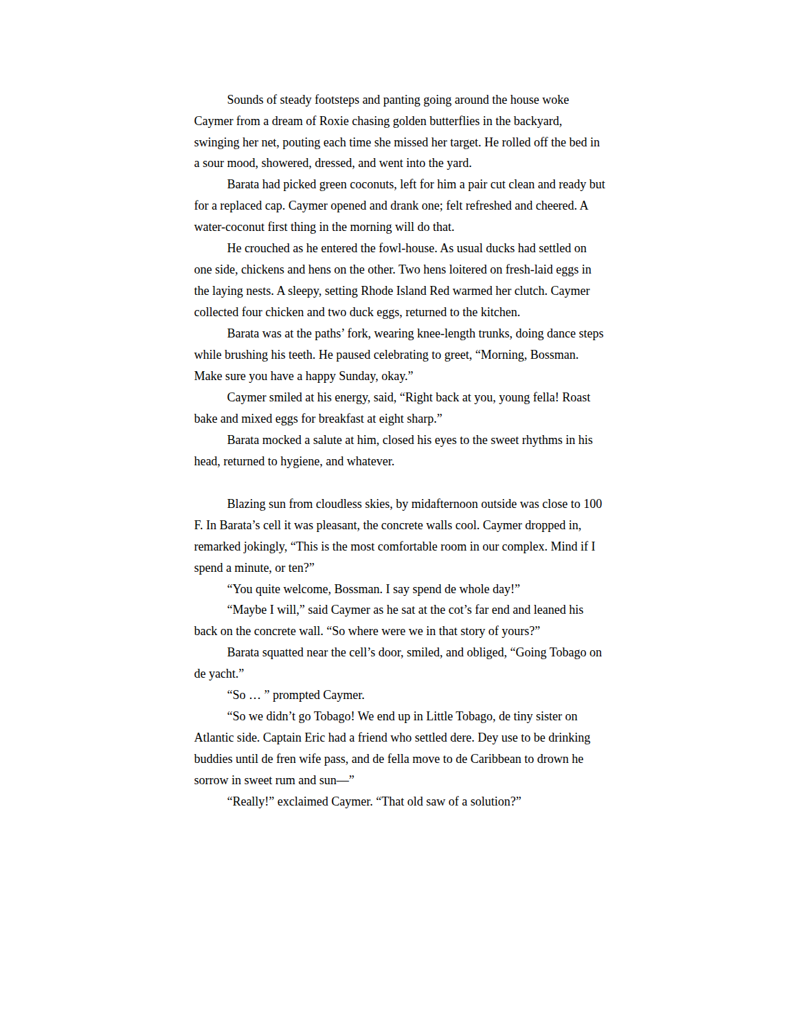Sounds of steady footsteps and panting going around the house woke Caymer from a dream of Roxie chasing golden butterflies in the backyard, swinging her net, pouting each time she missed her target. He rolled off the bed in a sour mood, showered, dressed, and went into the yard.
Barata had picked green coconuts, left for him a pair cut clean and ready but for a replaced cap. Caymer opened and drank one; felt refreshed and cheered. A water-coconut first thing in the morning will do that.
He crouched as he entered the fowl-house. As usual ducks had settled on one side, chickens and hens on the other. Two hens loitered on fresh-laid eggs in the laying nests. A sleepy, setting Rhode Island Red warmed her clutch. Caymer collected four chicken and two duck eggs, returned to the kitchen.
Barata was at the paths’ fork, wearing knee-length trunks, doing dance steps while brushing his teeth. He paused celebrating to greet, “Morning, Bossman. Make sure you have a happy Sunday, okay.”
Caymer smiled at his energy, said, “Right back at you, young fella! Roast bake and mixed eggs for breakfast at eight sharp.”
Barata mocked a salute at him, closed his eyes to the sweet rhythms in his head, returned to hygiene, and whatever.
Blazing sun from cloudless skies, by midafternoon outside was close to 100 F. In Barata’s cell it was pleasant, the concrete walls cool. Caymer dropped in, remarked jokingly, “This is the most comfortable room in our complex. Mind if I spend a minute, or ten?”
“You quite welcome, Bossman. I say spend de whole day!”
“Maybe I will,” said Caymer as he sat at the cot’s far end and leaned his back on the concrete wall. “So where were we in that story of yours?”
Barata squatted near the cell’s door, smiled, and obliged, “Going Tobago on de yacht.”
“So … ” prompted Caymer.
“So we didn’t go Tobago! We end up in Little Tobago, de tiny sister on Atlantic side. Captain Eric had a friend who settled dere. Dey use to be drinking buddies until de fren wife pass, and de fella move to de Caribbean to drown he sorrow in sweet rum and sun—”
“Really!” exclaimed Caymer. “That old saw of a solution?”